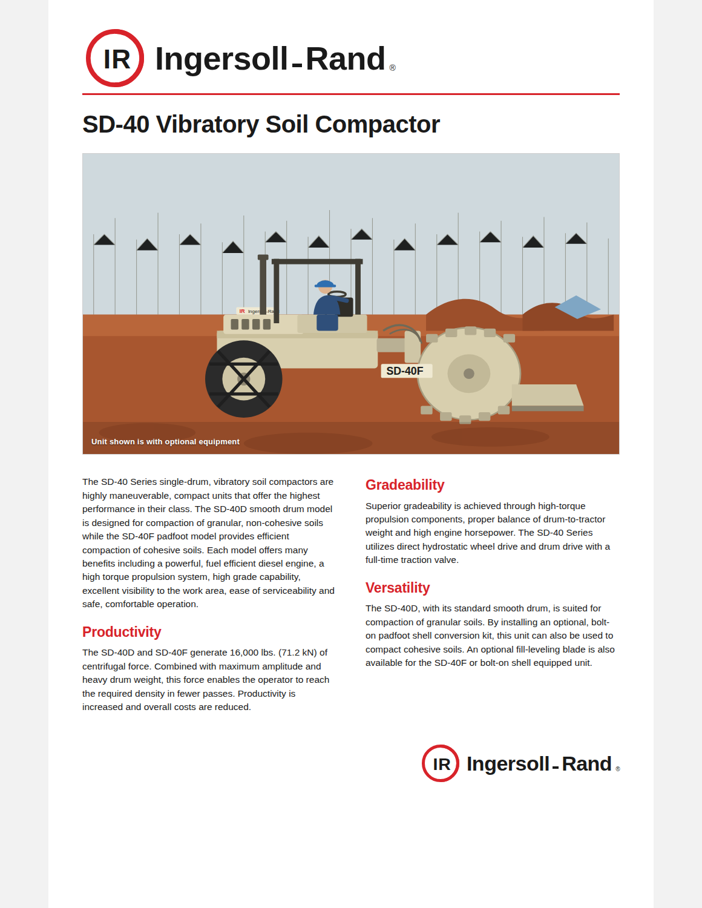Ingersoll-Rand circular IR mark I R
Ingersoll Rand®
SD-40 Vibratory Soil Compactor
Ingersoll-Rand SD-40F vibratory soil compactor at work An operator wearing a blue hard hat and jacket drives a tan SD-40F single-drum padfoot soil compactor across reddish-brown graded earth. Bare winter trees and a pale sky fill the background, with mounds of soil and a blue tarp behind the machine. IR Ingersoll-Rand SD-40F
Unit shown is with optional equipment
The SD-40 Series single-drum, vibratory soil compactors are highly maneuverable, compact units that offer the highest performance in their class. The SD-40D smooth drum model is designed for compaction of granular, non-cohesive soils while the SD-40F padfoot model provides efficient compaction of cohesive soils. Each model offers many benefits including a powerful, fuel efficient diesel engine, a high torque propulsion system, high grade capability, excellent visibility to the work area, ease of serviceability and safe, comfortable operation.
Productivity
The SD-40D and SD-40F generate 16,000 lbs. (71.2 kN) of centrifugal force. Combined with maximum amplitude and heavy drum weight, this force enables the operator to reach the required density in fewer passes. Productivity is increased and overall costs are reduced.
Gradeability
Superior gradeability is achieved through high-torque propulsion components, proper balance of drum-to-tractor weight and high engine horsepower. The SD-40 Series utilizes direct hydrostatic wheel drive and drum drive with a full-time traction valve.
Versatility
The SD-40D, with its standard smooth drum, is suited for compaction of granular soils. By installing an optional, bolt-on padfoot shell conversion kit, this unit can also be used to compact cohesive soils. An optional fill-leveling blade is also available for the SD-40F or bolt-on shell equipped unit.
Ingersoll-Rand circular IR mark I R
Ingersoll Rand®